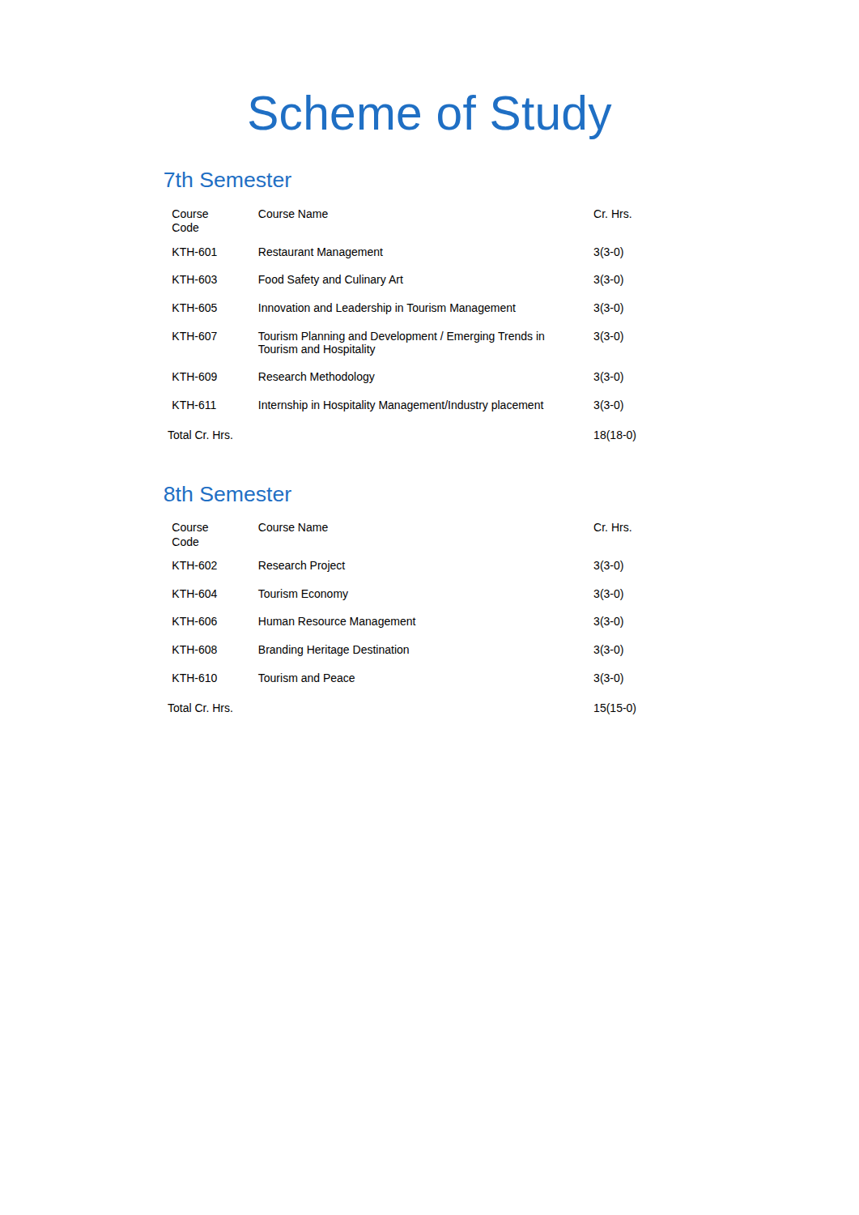Scheme of Study
7th Semester
| Course Code | Course Name | Cr. Hrs. |
| --- | --- | --- |
| KTH-601 | Restaurant Management | 3(3-0) |
| KTH-603 | Food Safety and Culinary Art | 3(3-0) |
| KTH-605 | Innovation and Leadership in Tourism Management | 3(3-0) |
| KTH-607 | Tourism Planning and Development / Emerging Trends in Tourism and Hospitality | 3(3-0) |
| KTH-609 | Research Methodology | 3(3-0) |
| KTH-611 | Internship in Hospitality Management/Industry placement | 3(3-0) |
| Total Cr. Hrs. | 18(18-0) |
8th Semester
| Course Code | Course Name | Cr. Hrs. |
| --- | --- | --- |
| KTH-602 | Research Project | 3(3-0) |
| KTH-604 | Tourism Economy | 3(3-0) |
| KTH-606 | Human Resource Management | 3(3-0) |
| KTH-608 | Branding Heritage Destination | 3(3-0) |
| KTH-610 | Tourism and Peace | 3(3-0) |
| Total Cr. Hrs. | 15(15-0) |